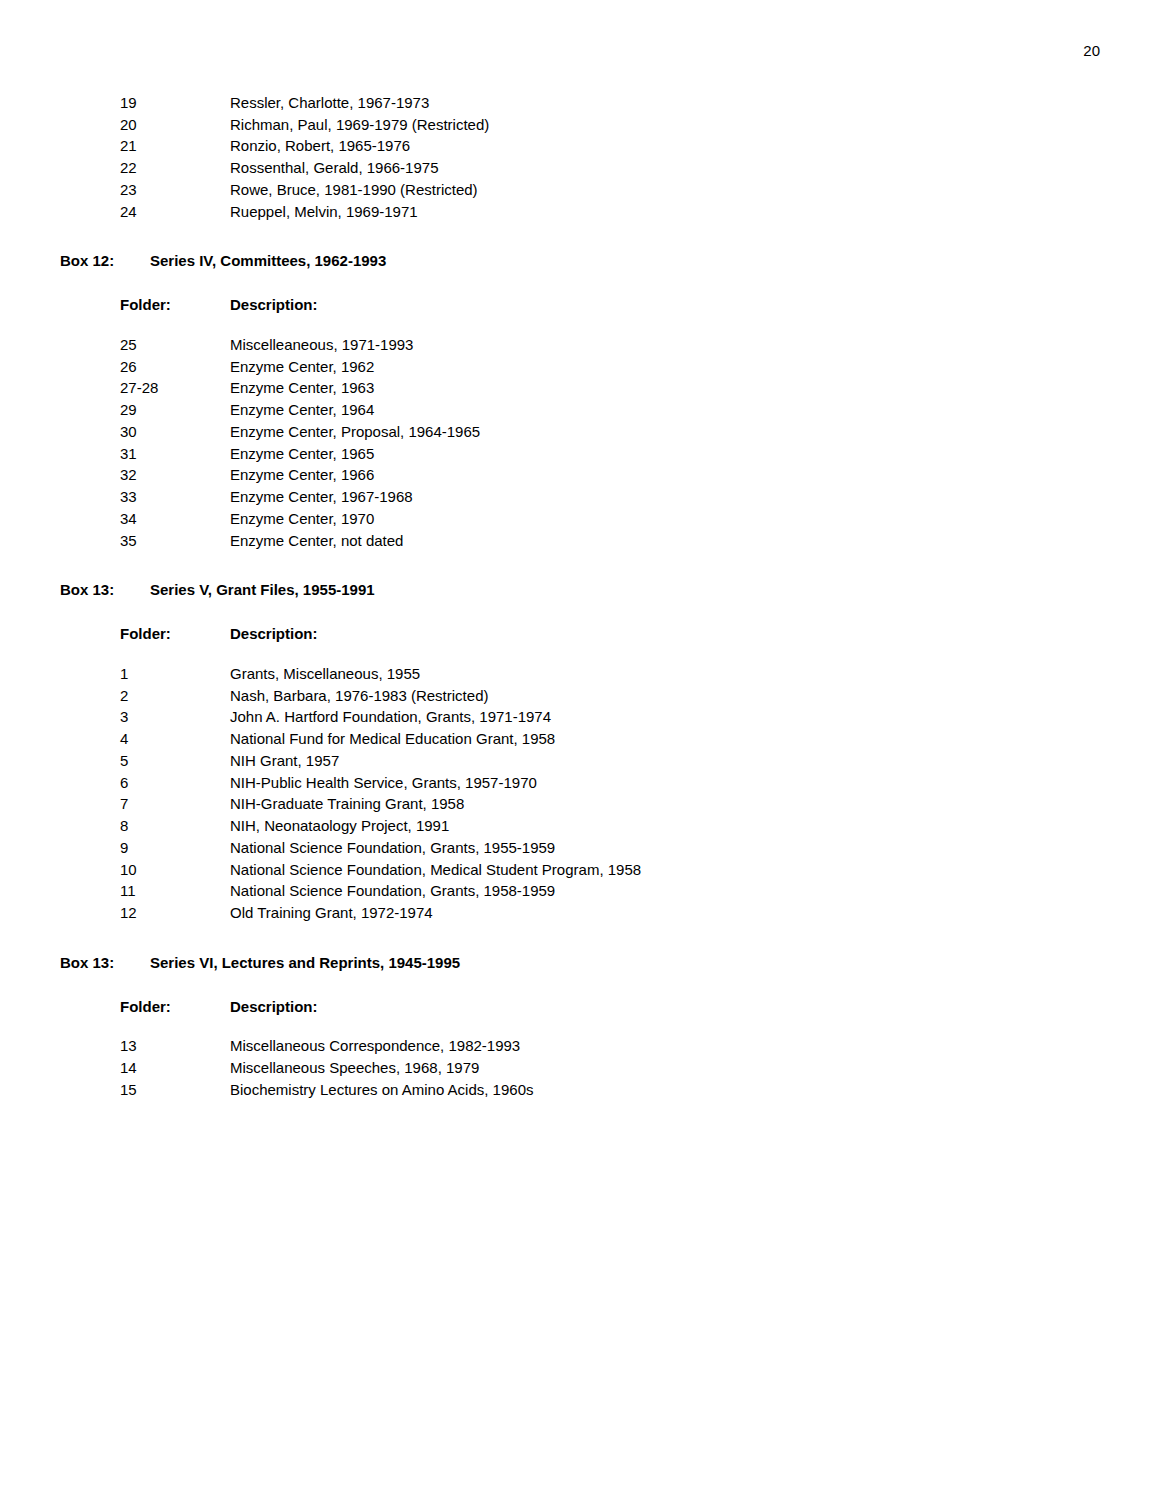20
| 19 | Ressler, Charlotte, 1967-1973 |
| 20 | Richman, Paul, 1969-1979 (Restricted) |
| 21 | Ronzio, Robert, 1965-1976 |
| 22 | Rossenthal, Gerald, 1966-1975 |
| 23 | Rowe, Bruce, 1981-1990 (Restricted) |
| 24 | Rueppel, Melvin, 1969-1971 |
Box 12: Series IV, Committees, 1962-1993
Folder: Description:
| 25 | Miscelleaneous, 1971-1993 |
| 26 | Enzyme Center, 1962 |
| 27-28 | Enzyme Center, 1963 |
| 29 | Enzyme Center, 1964 |
| 30 | Enzyme Center, Proposal, 1964-1965 |
| 31 | Enzyme Center, 1965 |
| 32 | Enzyme Center, 1966 |
| 33 | Enzyme Center, 1967-1968 |
| 34 | Enzyme Center, 1970 |
| 35 | Enzyme Center, not dated |
Box 13: Series V, Grant Files, 1955-1991
Folder: Description:
| 1 | Grants, Miscellaneous, 1955 |
| 2 | Nash, Barbara, 1976-1983 (Restricted) |
| 3 | John A. Hartford Foundation, Grants, 1971-1974 |
| 4 | National Fund for Medical Education Grant, 1958 |
| 5 | NIH Grant, 1957 |
| 6 | NIH-Public Health Service, Grants, 1957-1970 |
| 7 | NIH-Graduate Training Grant, 1958 |
| 8 | NIH, Neonataology Project, 1991 |
| 9 | National Science Foundation, Grants, 1955-1959 |
| 10 | National Science Foundation, Medical Student Program, 1958 |
| 11 | National Science Foundation, Grants, 1958-1959 |
| 12 | Old Training Grant, 1972-1974 |
Box 13: Series VI, Lectures and Reprints, 1945-1995
Folder: Description:
| 13 | Miscellaneous Correspondence, 1982-1993 |
| 14 | Miscellaneous Speeches, 1968, 1979 |
| 15 | Biochemistry Lectures on Amino Acids, 1960s |